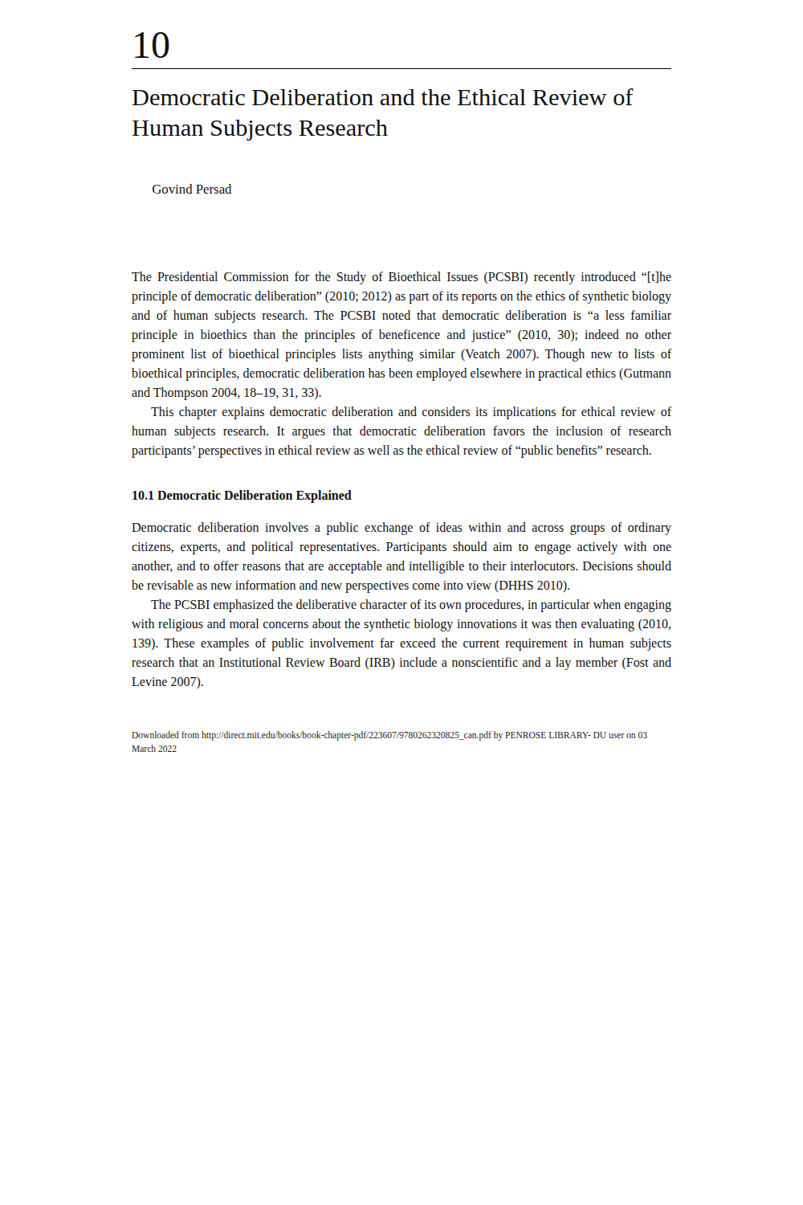10
Democratic Deliberation and the Ethical Review of Human Subjects Research
Govind Persad
The Presidential Commission for the Study of Bioethical Issues (PCSBI) recently introduced “[t]he principle of democratic deliberation” (2010; 2012) as part of its reports on the ethics of synthetic biology and of human subjects research. The PCSBI noted that democratic deliberation is “a less familiar principle in bioethics than the principles of beneficence and justice” (2010, 30); indeed no other prominent list of bioethical principles lists anything similar (Veatch 2007). Though new to lists of bioethical principles, democratic deliberation has been employed elsewhere in practical ethics (Gutmann and Thompson 2004, 18–19, 31, 33).
This chapter explains democratic deliberation and considers its implications for ethical review of human subjects research. It argues that democratic deliberation favors the inclusion of research participants’ perspectives in ethical review as well as the ethical review of “public benefits” research.
10.1 Democratic Deliberation Explained
Democratic deliberation involves a public exchange of ideas within and across groups of ordinary citizens, experts, and political representatives. Participants should aim to engage actively with one another, and to offer reasons that are acceptable and intelligible to their interlocutors. Decisions should be revisable as new information and new perspectives come into view (DHHS 2010).
The PCSBI emphasized the deliberative character of its own procedures, in particular when engaging with religious and moral concerns about the synthetic biology innovations it was then evaluating (2010, 139). These examples of public involvement far exceed the current requirement in human subjects research that an Institutional Review Board (IRB) include a nonscientific and a lay member (Fost and Levine 2007).
Downloaded from http://direct.mit.edu/books/book-chapter-pdf/223607/9780262320825_can.pdf by PENROSE LIBRARY- DU user on 03 March 2022